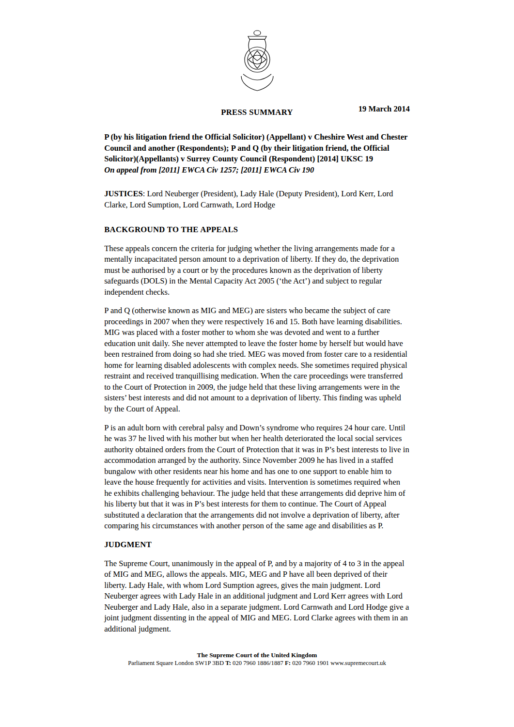19 March 2014
PRESS SUMMARY
P (by his litigation friend the Official Solicitor) (Appellant) v Cheshire West and Chester Council and another (Respondents); P and Q (by their litigation friend, the Official Solicitor)(Appellants) v Surrey County Council (Respondent) [2014] UKSC 19
On appeal from [2011] EWCA Civ 1257; [2011] EWCA Civ 190
JUSTICES: Lord Neuberger (President), Lady Hale (Deputy President), Lord Kerr, Lord Clarke, Lord Sumption, Lord Carnwath, Lord Hodge
BACKGROUND TO THE APPEALS
These appeals concern the criteria for judging whether the living arrangements made for a mentally incapacitated person amount to a deprivation of liberty. If they do, the deprivation must be authorised by a court or by the procedures known as the deprivation of liberty safeguards (DOLS) in the Mental Capacity Act 2005 (‘the Act’) and subject to regular independent checks.
P and Q (otherwise known as MIG and MEG) are sisters who became the subject of care proceedings in 2007 when they were respectively 16 and 15. Both have learning disabilities. MIG was placed with a foster mother to whom she was devoted and went to a further education unit daily. She never attempted to leave the foster home by herself but would have been restrained from doing so had she tried. MEG was moved from foster care to a residential home for learning disabled adolescents with complex needs. She sometimes required physical restraint and received tranquillising medication. When the care proceedings were transferred to the Court of Protection in 2009, the judge held that these living arrangements were in the sisters’ best interests and did not amount to a deprivation of liberty. This finding was upheld by the Court of Appeal.
P is an adult born with cerebral palsy and Down’s syndrome who requires 24 hour care. Until he was 37 he lived with his mother but when her health deteriorated the local social services authority obtained orders from the Court of Protection that it was in P’s best interests to live in accommodation arranged by the authority. Since November 2009 he has lived in a staffed bungalow with other residents near his home and has one to one support to enable him to leave the house frequently for activities and visits. Intervention is sometimes required when he exhibits challenging behaviour. The judge held that these arrangements did deprive him of his liberty but that it was in P’s best interests for them to continue. The Court of Appeal substituted a declaration that the arrangements did not involve a deprivation of liberty, after comparing his circumstances with another person of the same age and disabilities as P.
JUDGMENT
The Supreme Court, unanimously in the appeal of P, and by a majority of 4 to 3 in the appeal of MIG and MEG, allows the appeals. MIG, MEG and P have all been deprived of their liberty. Lady Hale, with whom Lord Sumption agrees, gives the main judgment. Lord Neuberger agrees with Lady Hale in an additional judgment and Lord Kerr agrees with Lord Neuberger and Lady Hale, also in a separate judgment. Lord Carnwath and Lord Hodge give a joint judgment dissenting in the appeal of MIG and MEG. Lord Clarke agrees with them in an additional judgment.
The Supreme Court of the United Kingdom
Parliament Square London SW1P 3BD T: 020 7960 1886/1887 F: 020 7960 1901 www.supremecourt.uk